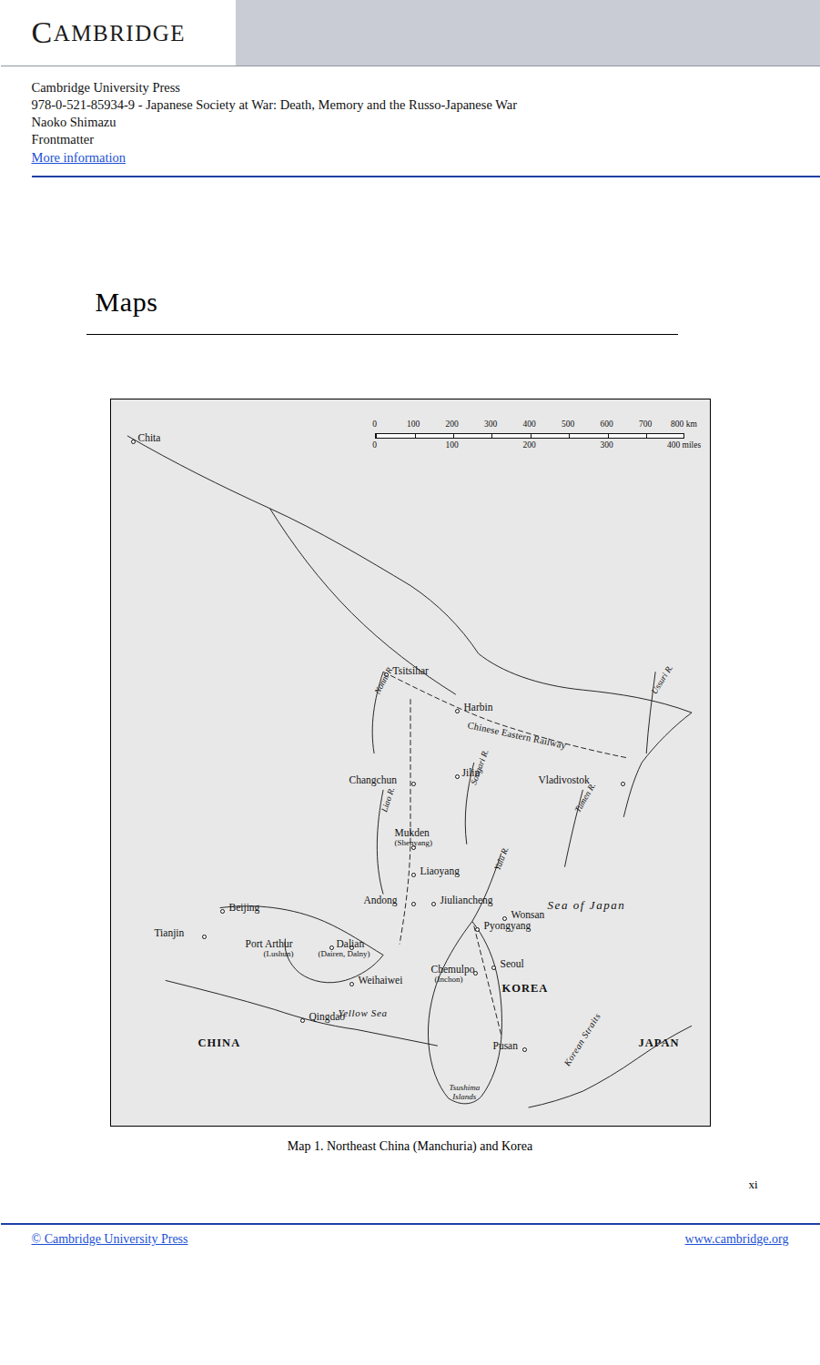CAMBRIDGE
Cambridge University Press
978-0-521-85934-9 - Japanese Society at War: Death, Memory and the Russo-Japanese War
Naoko Shimazu
Frontmatter
More information
Maps
0 100 200 300 400 500 600 700 800 km
0 100 200 300 400 miles
Chita Tsitsihar Harbin Changchun Jilin Vladivostok Mukden (Shenyang) Liaoyang Andong Jiuliancheng Beijing Tianjin Port Arthur (Lushun) Dalian (Dairen, Dalny) Weihaiwei Pyongyang Wonsan Chemulpo (Inchon) Seoul Qingdao Pusan CHINA KOREA JAPAN Sea of Japan Yellow Sea Chinese Eastern Railway Nonni R. Songari R. Liao R. Yalu R. Tumen R. Ussuri R. Korean Straits Tsushima
Islands
Map 1. Northeast China (Manchuria) and Korea
xi
© Cambridge University Press www.cambridge.org